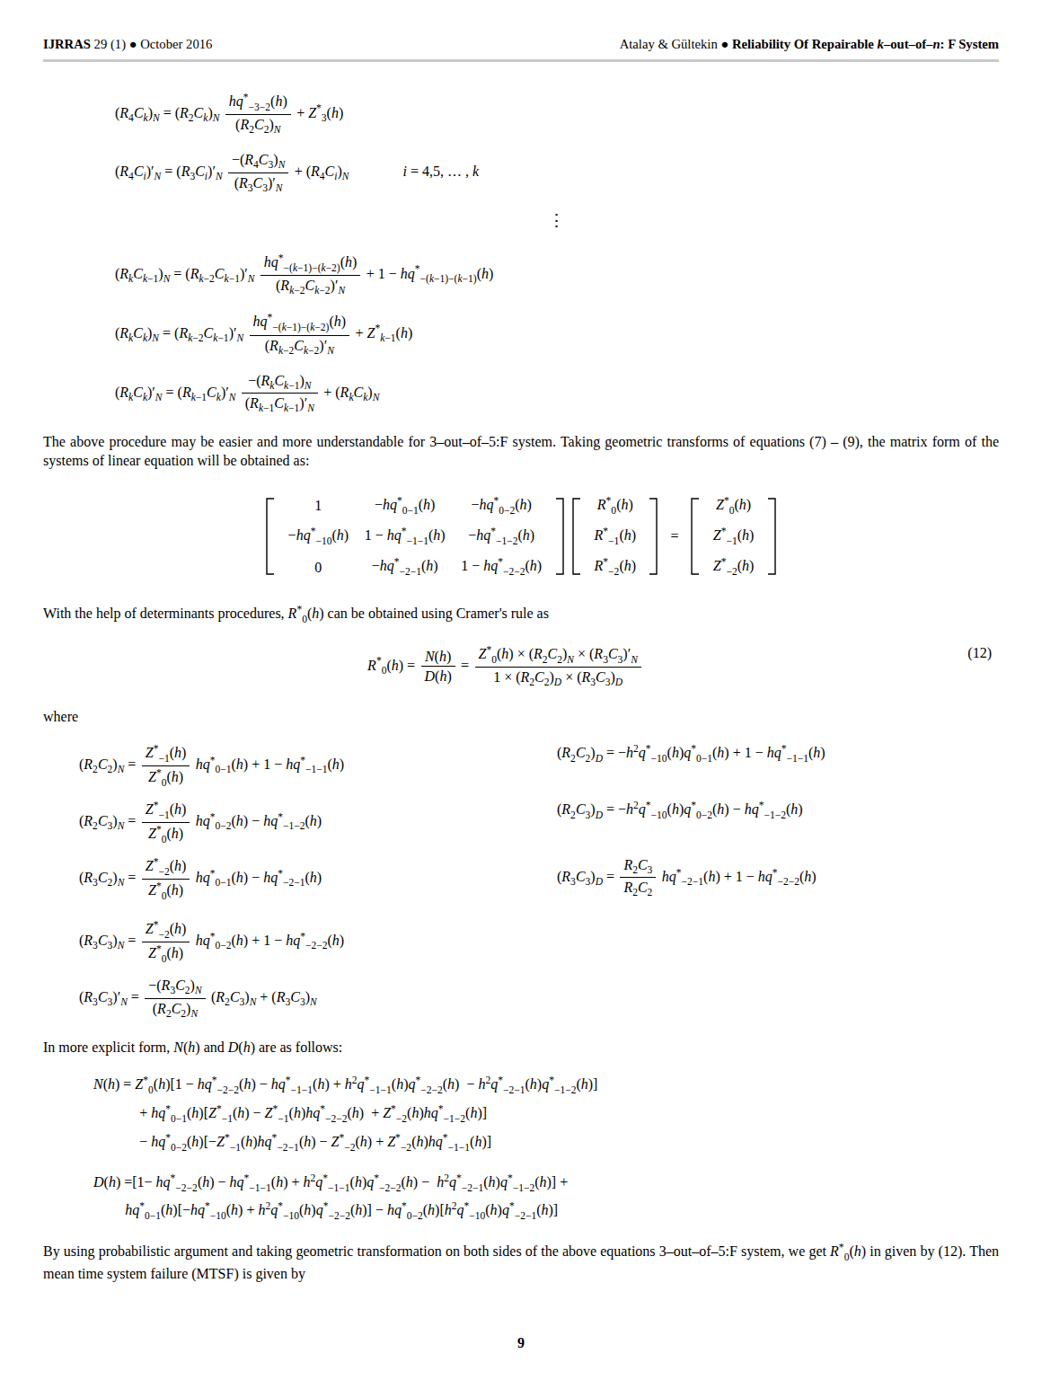IJRRAS 29 (1) ● October 2016
Atalay & Gültekin ● Reliability Of Repairable k–out–of–n: F System
(R4Ck)N = (R2Ck)N hq*−3−2(h)(R2C2)N + Z*3(h)
(R4Ci)′N = (R3Ci)′N −(R4C3)N(R3C3)′N + (R4Ci)N i = 4,5, … , k
⋮
(RkCk−1)N = (Rk−2Ck−1)′N hq*−(k−1)−(k−2)(h)(Rk−2Ck−2)′N + 1 − hq*−(k−1)−(k−1)(h)
(RkCk)N = (Rk−2Ck−1)′N hq*−(k−1)−(k−2)(h)(Rk−2Ck−2)′N + Z*k−1(h)
(RkCk)′N = (Rk−1Ck)′N −(RkCk−1)N(Rk−1Ck−1)′N + (RkCk)N
The above procedure may be easier and more understandable for 3–out–of–5:F system. Taking geometric transforms of equations (7) – (9), the matrix form of the systems of linear equation will be obtained as:
| 1 | − hq * 0−1 ( h ) | − hq * 0−2 ( h ) |
| − hq * −10 ( h ) | 1 − hq * −1−1 ( h ) | − hq * −1−2 ( h ) |
| 0 | − hq * −2−1 ( h ) | 1 − hq * −2−2 ( h ) |
| R * 0 ( h ) |
| R * −1 ( h ) |
| R * −2 ( h ) |
=
| Z * 0 ( h ) |
| Z * −1 ( h ) |
| Z * −2 ( h ) |
With the help of determinants procedures, R*0(h) can be obtained using Cramer's rule as
R*0(h) = N(h) D(h) = Z*0(h) × (R2C2)N × (R3C3)′N 1 × (R2C2)D × (R3C3)D (12)
where
(R2C2)N = Z*−1(h) Z*0(h) hq*0−1(h) + 1 − hq*−1−1(h)
(R2C2)D = −h2q*−10(h)q*0−1(h) + 1 − hq*−1−1(h)
(R2C3)N = Z*−1(h) Z*0(h) hq*0−2(h) − hq*−1−2(h)
(R2C3)D = −h2q*−10(h)q*0−2(h) − hq*−1−2(h)
(R3C2)N = Z*−2(h) Z*0(h) hq*0−1(h) − hq*−2−1(h)
(R3C3)D = R2C3 R2C2 hq*−2−1(h) + 1 − hq*−2−2(h)
(R3C3)N = Z*−2(h) Z*0(h) hq*0−2(h) + 1 − hq*−2−2(h)
(R3C3)′N = −(R3C2)N(R2C2)N (R2C3)N + (R3C3)N
In more explicit form, N(h) and D(h) are as follows:
N(h) = Z*0(h)[1 − hq*−2−2(h) − hq*−1−1(h) + h2q*−1−1(h)q*−2−2(h) − h2q*−2−1(h)q*−1−2(h)]
+ hq*0−1(h)[Z*−1(h) − Z*−1(h)hq*−2−2(h) + Z*−2(h)hq*−1−2(h)]
− hq*0−2(h)[−Z*−1(h)hq*−2−1(h) − Z*−2(h) + Z*−2(h)hq*−1−1(h)]
D(h) =[1− hq*−2−2(h) − hq*−1−1(h) + h2q*−1−1(h)q*−2−2(h) − h2q*−2−1(h)q*−1−2(h)] +
hq*0−1(h)[−hq*−10(h) + h2q*−10(h)q*−2−2(h)] − hq*0−2(h)[h2q*−10(h)q*−2−1(h)]
By using probabilistic argument and taking geometric transformation on both sides of the above equations 3–out–of–5:F system, we get R*0(h) in given by (12). Then mean time system failure (MTSF) is given by
9